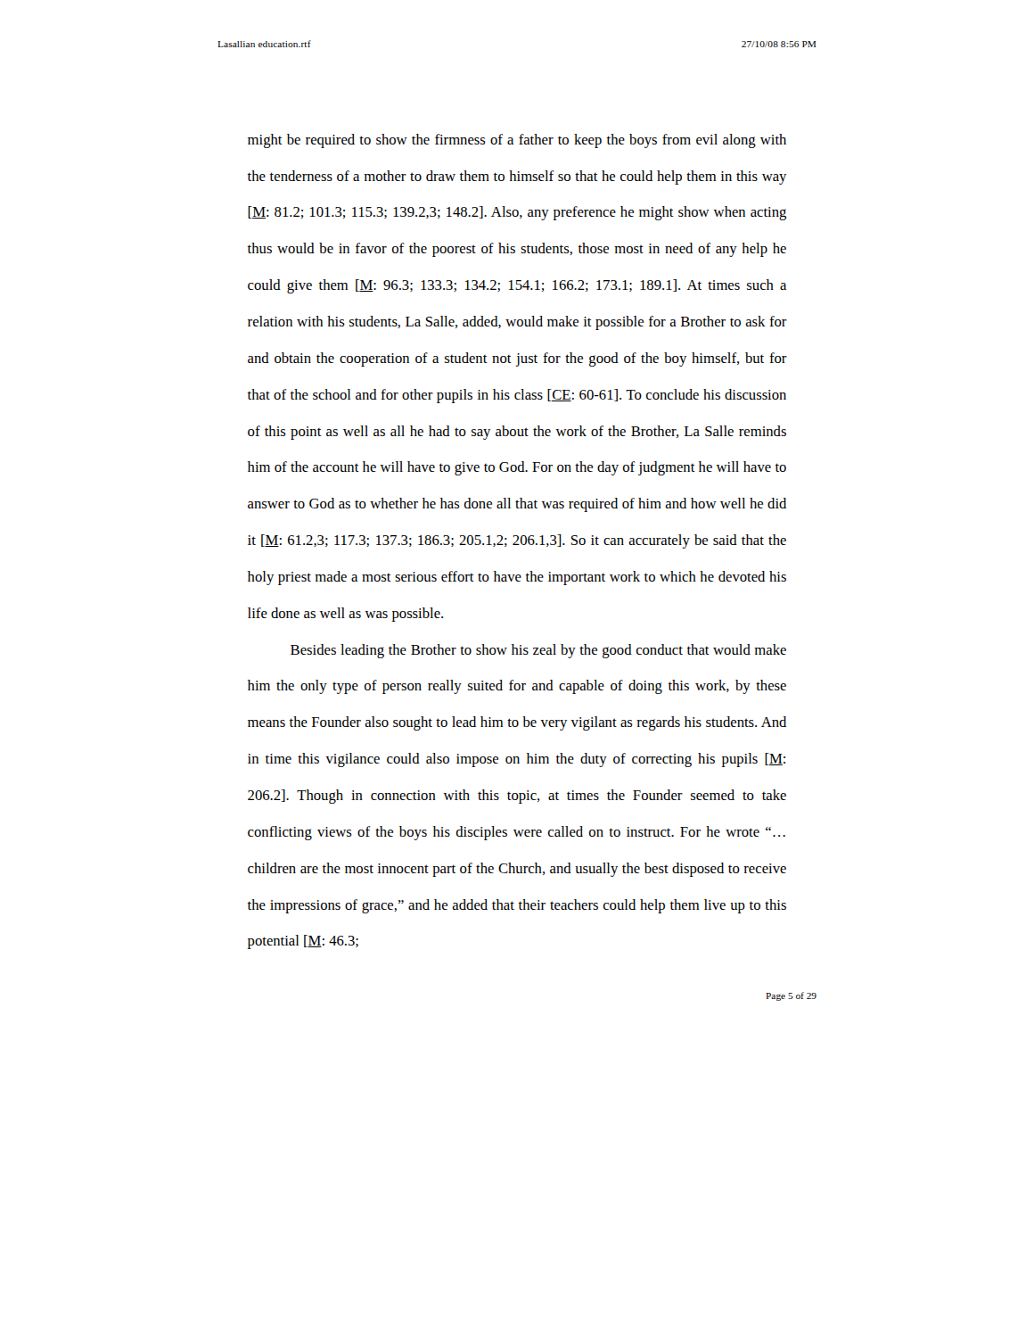Lasallian education.rtf 27/10/08 8:56 PM
might be required to show the firmness of a father to keep the boys from evil along with the tenderness of a mother to draw them to himself so that he could help them in this way [M: 81.2; 101.3; 115.3; 139.2,3; 148.2]. Also, any preference he might show when acting thus would be in favor of the poorest of his students, those most in need of any help he could give them [M: 96.3; 133.3; 134.2; 154.1; 166.2; 173.1; 189.1]. At times such a relation with his students, La Salle, added, would make it possible for a Brother to ask for and obtain the cooperation of a student not just for the good of the boy himself, but for that of the school and for other pupils in his class [CE: 60-61]. To conclude his discussion of this point as well as all he had to say about the work of the Brother, La Salle reminds him of the account he will have to give to God. For on the day of judgment he will have to answer to God as to whether he has done all that was required of him and how well he did it [M: 61.2,3; 117.3; 137.3; 186.3; 205.1,2; 206.1,3]. So it can accurately be said that the holy priest made a most serious effort to have the important work to which he devoted his life done as well as was possible.
Besides leading the Brother to show his zeal by the good conduct that would make him the only type of person really suited for and capable of doing this work, by these means the Founder also sought to lead him to be very vigilant as regards his students. And in time this vigilance could also impose on him the duty of correcting his pupils [M: 206.2]. Though in connection with this topic, at times the Founder seemed to take conflicting views of the boys his disciples were called on to instruct. For he wrote “… children are the most innocent part of the Church, and usually the best disposed to receive the impressions of grace,” and he added that their teachers could help them live up to this potential [M: 46.3;
Page 5 of 29